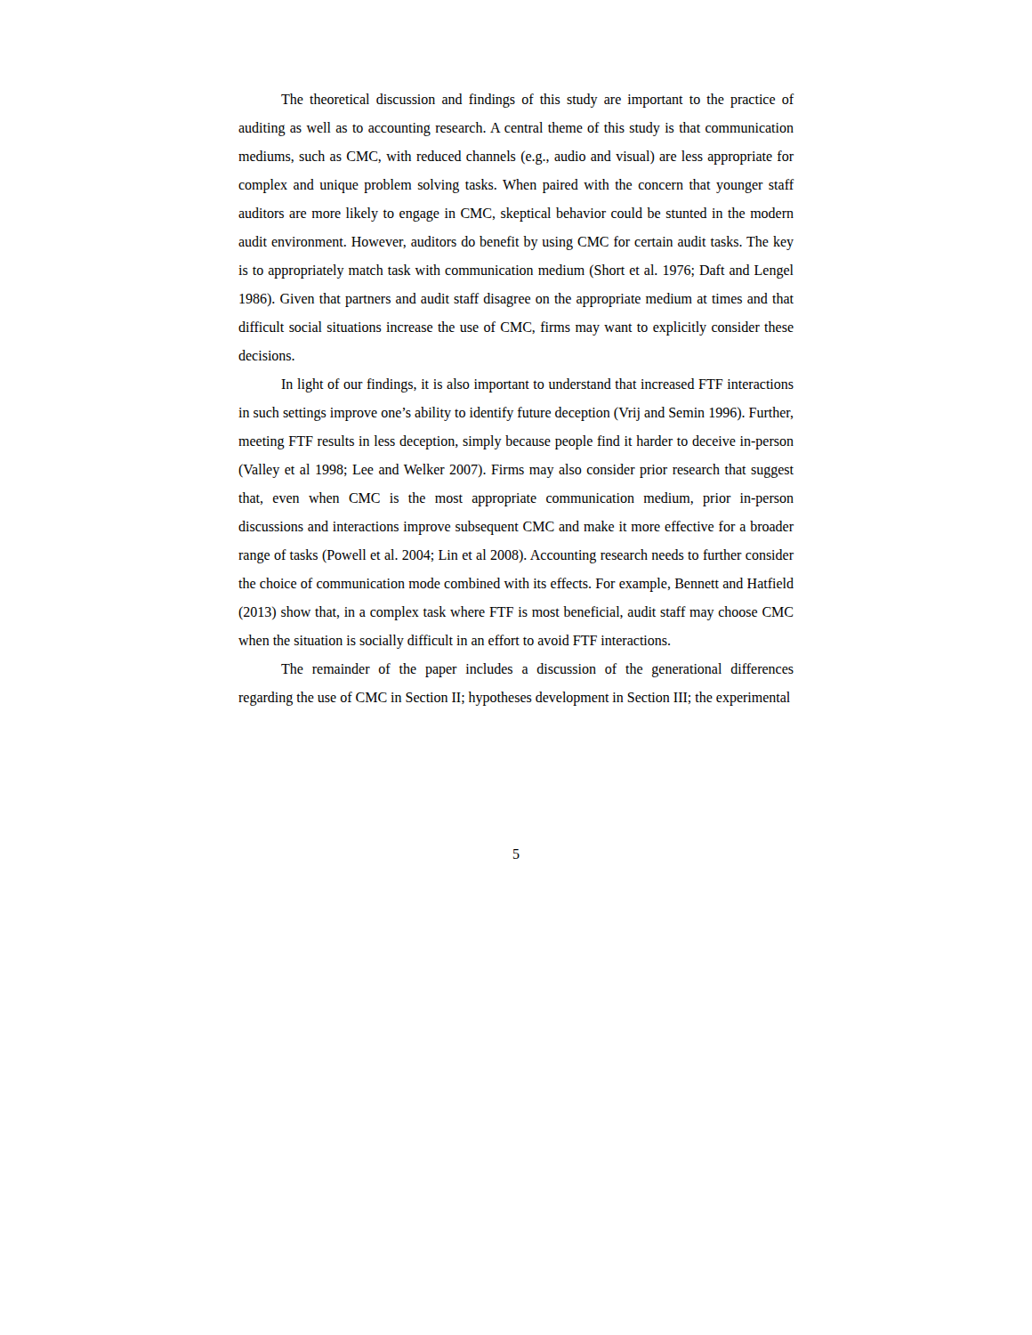The theoretical discussion and findings of this study are important to the practice of auditing as well as to accounting research. A central theme of this study is that communication mediums, such as CMC, with reduced channels (e.g., audio and visual) are less appropriate for complex and unique problem solving tasks. When paired with the concern that younger staff auditors are more likely to engage in CMC, skeptical behavior could be stunted in the modern audit environment. However, auditors do benefit by using CMC for certain audit tasks. The key is to appropriately match task with communication medium (Short et al. 1976; Daft and Lengel 1986). Given that partners and audit staff disagree on the appropriate medium at times and that difficult social situations increase the use of CMC, firms may want to explicitly consider these decisions.
In light of our findings, it is also important to understand that increased FTF interactions in such settings improve one’s ability to identify future deception (Vrij and Semin 1996). Further, meeting FTF results in less deception, simply because people find it harder to deceive in-person (Valley et al 1998; Lee and Welker 2007). Firms may also consider prior research that suggest that, even when CMC is the most appropriate communication medium, prior in-person discussions and interactions improve subsequent CMC and make it more effective for a broader range of tasks (Powell et al. 2004; Lin et al 2008). Accounting research needs to further consider the choice of communication mode combined with its effects. For example, Bennett and Hatfield (2013) show that, in a complex task where FTF is most beneficial, audit staff may choose CMC when the situation is socially difficult in an effort to avoid FTF interactions.
The remainder of the paper includes a discussion of the generational differences regarding the use of CMC in Section II; hypotheses development in Section III; the experimental
5